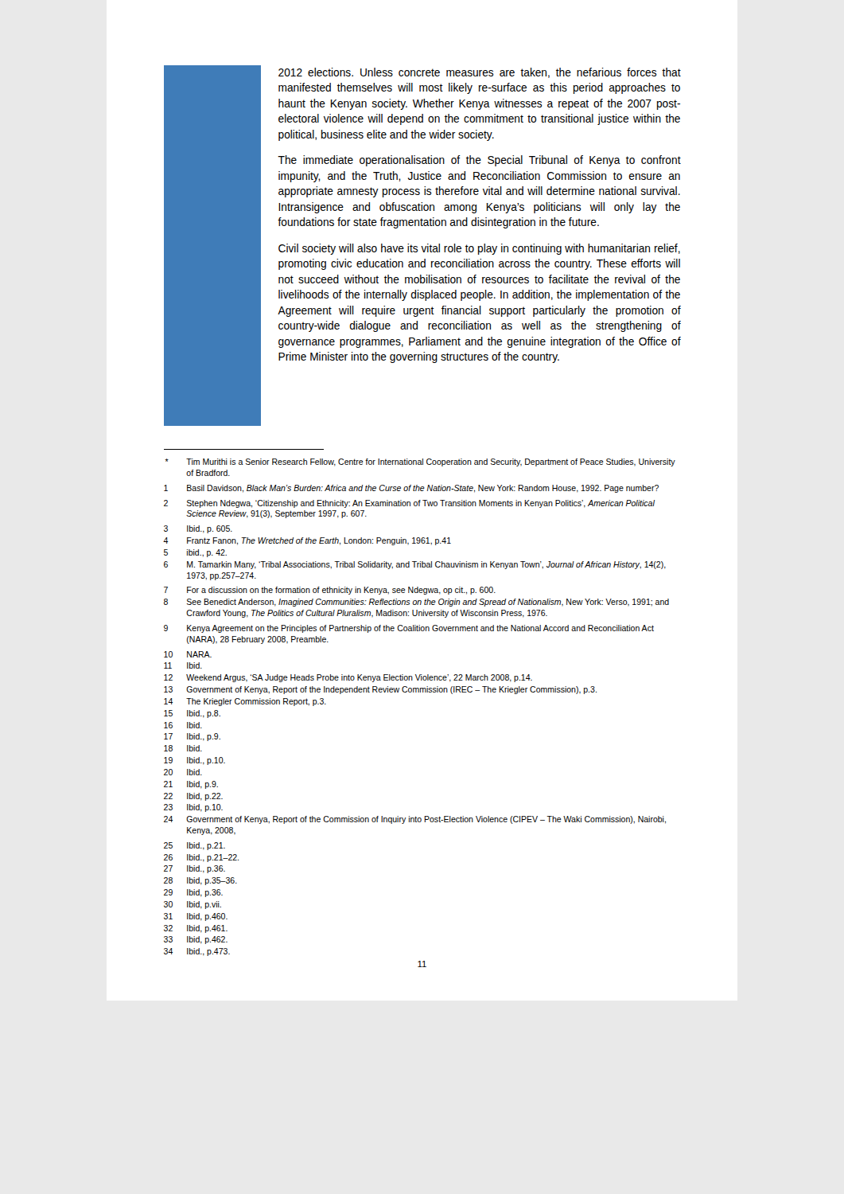2012 elections. Unless concrete measures are taken, the nefarious forces that manifested themselves will most likely re-surface as this period approaches to haunt the Kenyan society. Whether Kenya witnesses a repeat of the 2007 post-electoral violence will depend on the commitment to transitional justice within the political, business elite and the wider society.
The immediate operationalisation of the Special Tribunal of Kenya to confront impunity, and the Truth, Justice and Reconciliation Commission to ensure an appropriate amnesty process is therefore vital and will determine national survival. Intransigence and obfuscation among Kenya’s politicians will only lay the foundations for state fragmentation and disintegration in the future.
Civil society will also have its vital role to play in continuing with humanitarian relief, promoting civic education and reconciliation across the country. These efforts will not succeed without the mobilisation of resources to facilitate the revival of the livelihoods of the internally displaced people. In addition, the implementation of the Agreement will require urgent financial support particularly the promotion of country-wide dialogue and reconciliation as well as the strengthening of governance programmes, Parliament and the genuine integration of the Office of Prime Minister into the governing structures of the country.
*Tim Murithi is a Senior Research Fellow, Centre for International Cooperation and Security, Department of Peace Studies, University of Bradford.
1 Basil Davidson, Black Man’s Burden: Africa and the Curse of the Nation-State, New York: Random House, 1992. Page number?
2 Stephen Ndegwa, ‘Citizenship and Ethnicity: An Examination of Two Transition Moments in Kenyan Politics’, American Political Science Review, 91(3), September 1997, p. 607.
3 Ibid., p. 605.
4 Frantz Fanon, The Wretched of the Earth, London: Penguin, 1961, p.41
5ibid., p. 42.
6 M. Tamarkin Many, ‘Tribal Associations, Tribal Solidarity, and Tribal Chauvinism in Kenyan Town’, Journal of African History, 14(2), 1973, pp.257–274.
7 For a discussion on the formation of ethnicity in Kenya, see Ndegwa, op cit., p. 600.
8 See Benedict Anderson, Imagined Communities: Reflections on the Origin and Spread of Nationalism, New York: Verso, 1991; and Crawford Young, The Politics of Cultural Pluralism, Madison: University of Wisconsin Press, 1976.
9 Kenya Agreement on the Principles of Partnership of the Coalition Government and the National Accord and Reconciliation Act (NARA), 28 February 2008, Preamble.
10 NARA.
11 Ibid.
12 Weekend Argus, ‘SA Judge Heads Probe into Kenya Election Violence’, 22 March 2008, p.14.
13 Government of Kenya, Report of the Independent Review Commission (IREC – The Kriegler Commission), p.3.
14 The Kriegler Commission Report, p.3.
15 Ibid., p.8.
16 Ibid.
17 Ibid., p.9.
18 Ibid.
19 Ibid., p.10.
20 Ibid.
21 Ibid, p.9.
22 Ibid, p.22.
23 Ibid, p.10.
24 Government of Kenya, Report of the Commission of Inquiry into Post-Election Violence (CIPEV – The Waki Commission), Nairobi, Kenya, 2008,
25 Ibid., p.21.
26 Ibid., p.21–22.
27 Ibid., p.36.
28 Ibid, p.35–36.
29 Ibid, p.36.
30 Ibid, p.vii.
31 Ibid, p.460.
32 Ibid, p.461.
33 Ibid, p.462.
34 Ibid., p.473.
11